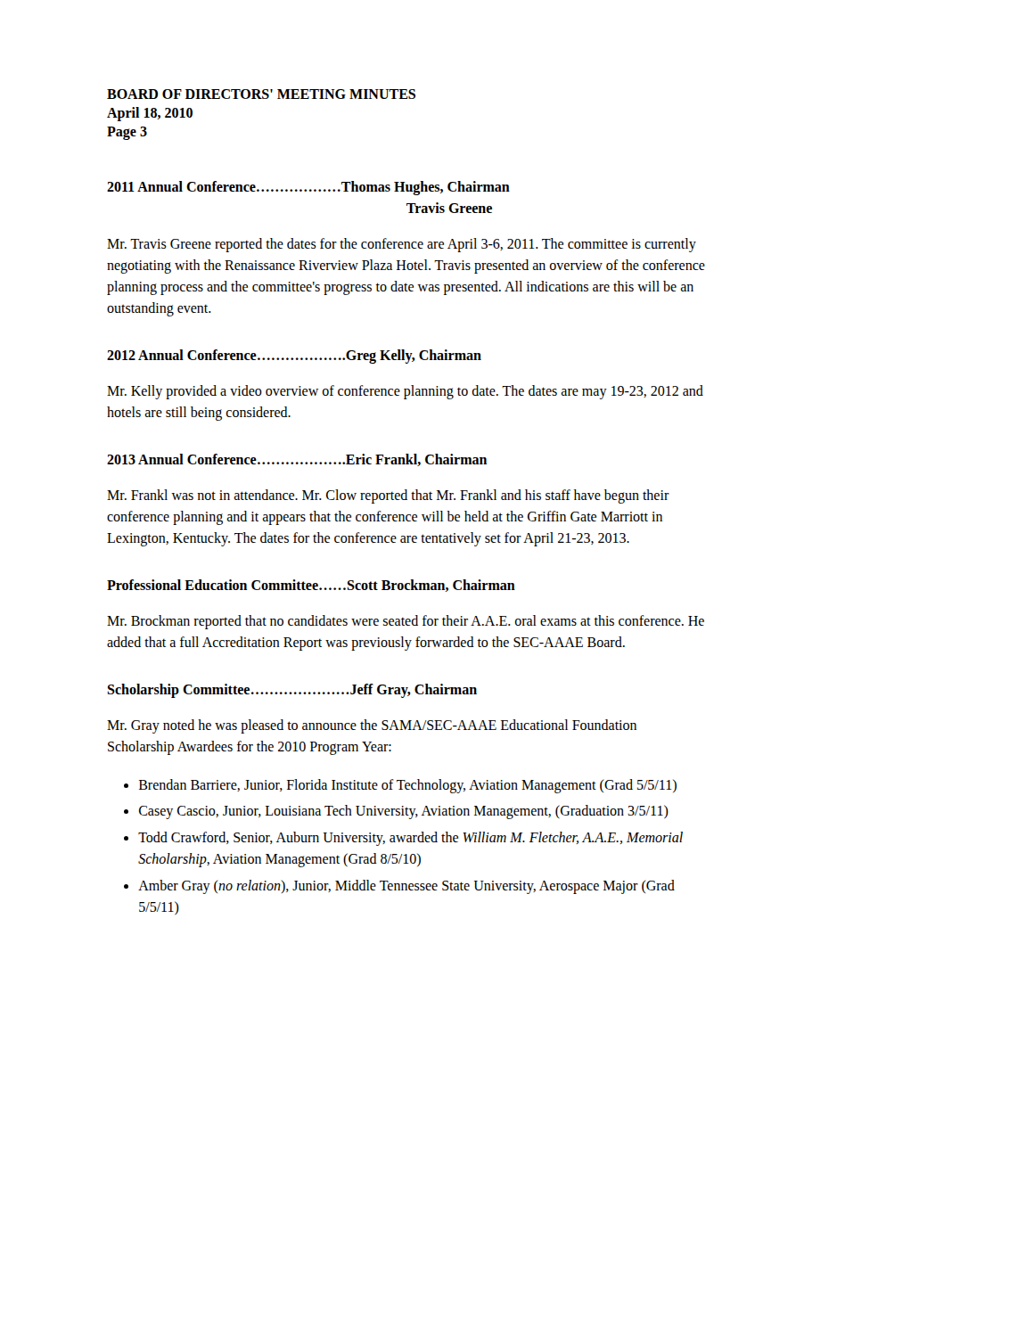BOARD OF DIRECTORS' MEETING MINUTES
April 18, 2010
Page 3
2011 Annual Conference………………Thomas Hughes, Chairman Travis Greene
Mr. Travis Greene reported the dates for the conference are April 3-6, 2011. The committee is currently negotiating with the Renaissance Riverview Plaza Hotel. Travis presented an overview of the conference planning process and the committee's progress to date was presented. All indications are this will be an outstanding event.
2012 Annual Conference……………….Greg Kelly, Chairman
Mr. Kelly provided a video overview of conference planning to date. The dates are may 19-23, 2012 and hotels are still being considered.
2013 Annual Conference……………….Eric Frankl, Chairman
Mr. Frankl was not in attendance. Mr. Clow reported that Mr. Frankl and his staff have begun their conference planning and it appears that the conference will be held at the Griffin Gate Marriott in Lexington, Kentucky. The dates for the conference are tentatively set for April 21-23, 2013.
Professional Education Committee……Scott Brockman, Chairman
Mr. Brockman reported that no candidates were seated for their A.A.E. oral exams at this conference. He added that a full Accreditation Report was previously forwarded to the SEC-AAAE Board.
Scholarship Committee…………………Jeff Gray, Chairman
Mr. Gray noted he was pleased to announce the SAMA/SEC-AAAE Educational Foundation Scholarship Awardees for the 2010 Program Year:
Brendan Barriere, Junior, Florida Institute of Technology, Aviation Management (Grad 5/5/11)
Casey Cascio, Junior, Louisiana Tech University, Aviation Management, (Graduation 3/5/11)
Todd Crawford, Senior, Auburn University, awarded the William M. Fletcher, A.A.E., Memorial Scholarship, Aviation Management (Grad 8/5/10)
Amber Gray (no relation), Junior, Middle Tennessee State University, Aerospace Major (Grad 5/5/11)